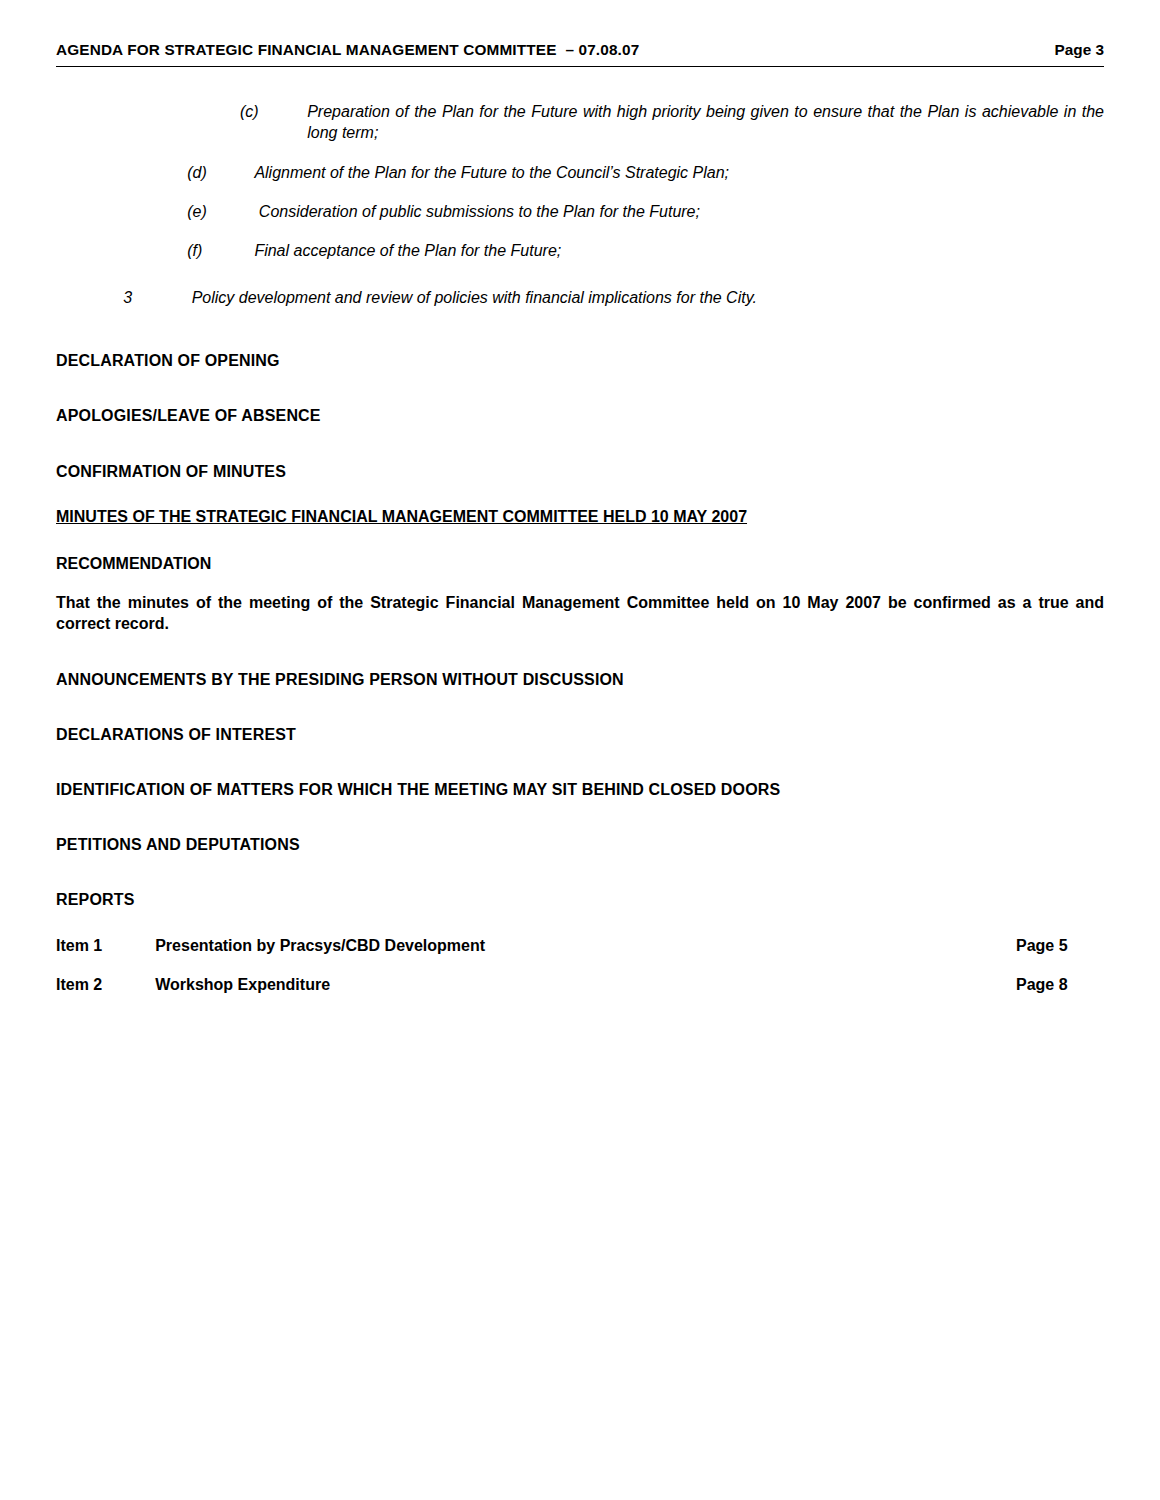AGENDA FOR STRATEGIC FINANCIAL MANAGEMENT COMMITTEE – 07.08.07 Page 3
(c) Preparation of the Plan for the Future with high priority being given to ensure that the Plan is achievable in the long term;
(d) Alignment of the Plan for the Future to the Council’s Strategic Plan;
(e) Consideration of public submissions to the Plan for the Future;
(f) Final acceptance of the Plan for the Future;
3 Policy development and review of policies with financial implications for the City.
DECLARATION OF OPENING
APOLOGIES/LEAVE OF ABSENCE
CONFIRMATION OF MINUTES
MINUTES OF THE STRATEGIC FINANCIAL MANAGEMENT COMMITTEE HELD 10 MAY 2007
RECOMMENDATION
That the minutes of the meeting of the Strategic Financial Management Committee held on 10 May 2007 be confirmed as a true and correct record.
ANNOUNCEMENTS BY THE PRESIDING PERSON WITHOUT DISCUSSION
DECLARATIONS OF INTEREST
IDENTIFICATION OF MATTERS FOR WHICH THE MEETING MAY SIT BEHIND CLOSED DOORS
PETITIONS AND DEPUTATIONS
REPORTS
Item 1 Presentation by Pracsys/CBD Development Page 5
Item 2 Workshop Expenditure Page 8